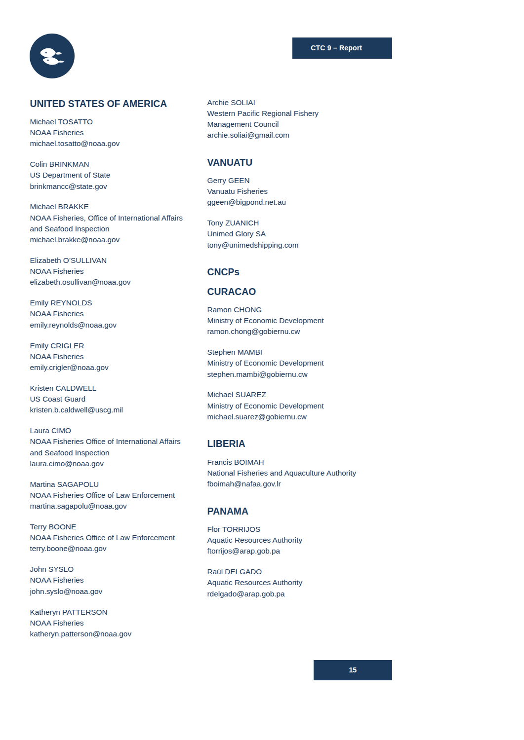CTC 9 – Report
UNITED STATES OF AMERICA
Michael TOSATTO NOAA Fisheries michael.tosatto@noaa.gov
Colin BRINKMAN US Department of State brinkmancc@state.gov
Michael BRAKKE NOAA Fisheries, Office of International Affairs and Seafood Inspection michael.brakke@noaa.gov
Elizabeth O’SULLIVAN NOAA Fisheries elizabeth.osullivan@noaa.gov
Emily REYNOLDS NOAA Fisheries emily.reynolds@noaa.gov
Emily CRIGLER NOAA Fisheries emily.crigler@noaa.gov
Kristen CALDWELL US Coast Guard kristen.b.caldwell@uscg.mil
Laura CIMO NOAA Fisheries Office of International Affairs and Seafood Inspection laura.cimo@noaa.gov
Martina SAGAPOLU NOAA Fisheries Office of Law Enforcement martina.sagapolu@noaa.gov
Terry BOONE NOAA Fisheries Office of Law Enforcement terry.boone@noaa.gov
John SYSLO NOAA Fisheries john.syslo@noaa.gov
Katheryn PATTERSON NOAA Fisheries katheryn.patterson@noaa.gov
Archie SOLIAI Western Pacific Regional Fishery Management Council archie.soliai@gmail.com
VANUATU
Gerry GEEN Vanuatu Fisheries ggeen@bigpond.net.au
Tony ZUANICH Unimed Glory SA tony@unimedshipping.com
CNCPs
CURACAO
Ramon CHONG Ministry of Economic Development ramon.chong@gobiernu.cw
Stephen MAMBI Ministry of Economic Development stephen.mambi@gobiernu.cw
Michael SUAREZ Ministry of Economic Development michael.suarez@gobiernu.cw
LIBERIA
Francis BOIMAH National Fisheries and Aquaculture Authority fboimah@nafaa.gov.lr
PANAMA
Flor TORRIJOS Aquatic Resources Authority ftorrijos@arap.gob.pa
Raúl DELGADO Aquatic Resources Authority rdelgado@arap.gob.pa
15